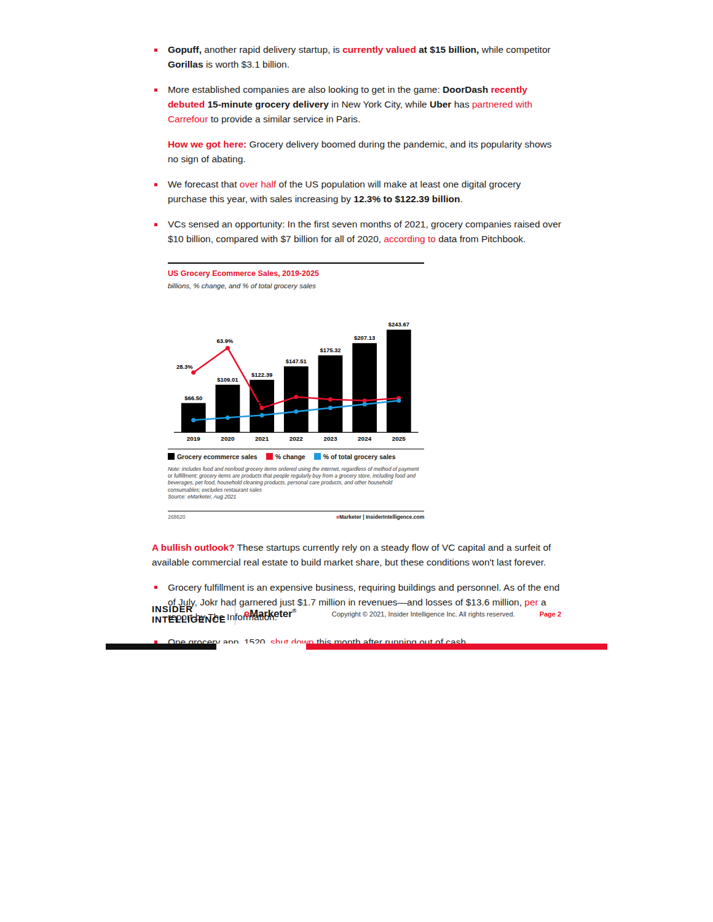Gopuff, another rapid delivery startup, is currently valued at $15 billion, while competitor Gorillas is worth $3.1 billion.
More established companies are also looking to get in the game: DoorDash recently debuted 15-minute grocery delivery in New York City, while Uber has partnered with Carrefour to provide a similar service in Paris.
How we got here: Grocery delivery boomed during the pandemic, and its popularity shows no sign of abating.
We forecast that over half of the US population will make at least one digital grocery purchase this year, with sales increasing by 12.3% to $122.39 billion.
VCs sensed an opportunity: In the first seven months of 2021, grocery companies raised over $10 billion, compared with $7 billion for all of 2020, according to data from Pitchbook.
US Grocery Ecommerce Sales, 2019-2025
billions, % change, and % of total grocery sales
$66.50 $109.01 $122.39 $147.51 $175.32 $207.13 $243.67 28.3% 63.9% 12.3% 20.5% 18.9% 18.1% 17.6% 6.0% 8.7% 9.6% 11.2% 12.9% 14.7% 16.8% 2019 2020 2021 2022 2023 2024 2025
Grocery ecommerce sales % change % of total grocery sales
Note: includes food and nonfood grocery items ordered using the internet, regardless of method of payment or fulfillment; grocery items are products that people regularly buy from a grocery store, including food and beverages, pet food, household cleaning products, personal care products, and other household consumables; excludes restaurant sales
Source: eMarketer, Aug 2021
268620 e Marketer | InsiderIntelligence.com
A bullish outlook? These startups currently rely on a steady flow of VC capital and a surfeit of available commercial real estate to build market share, but these conditions won't last forever.
Grocery fulfillment is an expensive business, requiring buildings and personnel. As of the end of July, Jokr had garnered just $1.7 million in revenues—and losses of $13.6 million, per a report by The Information.
One grocery app, 1520, shut down this month after running out of cash.
INSIDER
INTELLIGENCE
e Marketer®
Copyright © 2021, Insider Intelligence Inc. All rights reserved.
Page 2